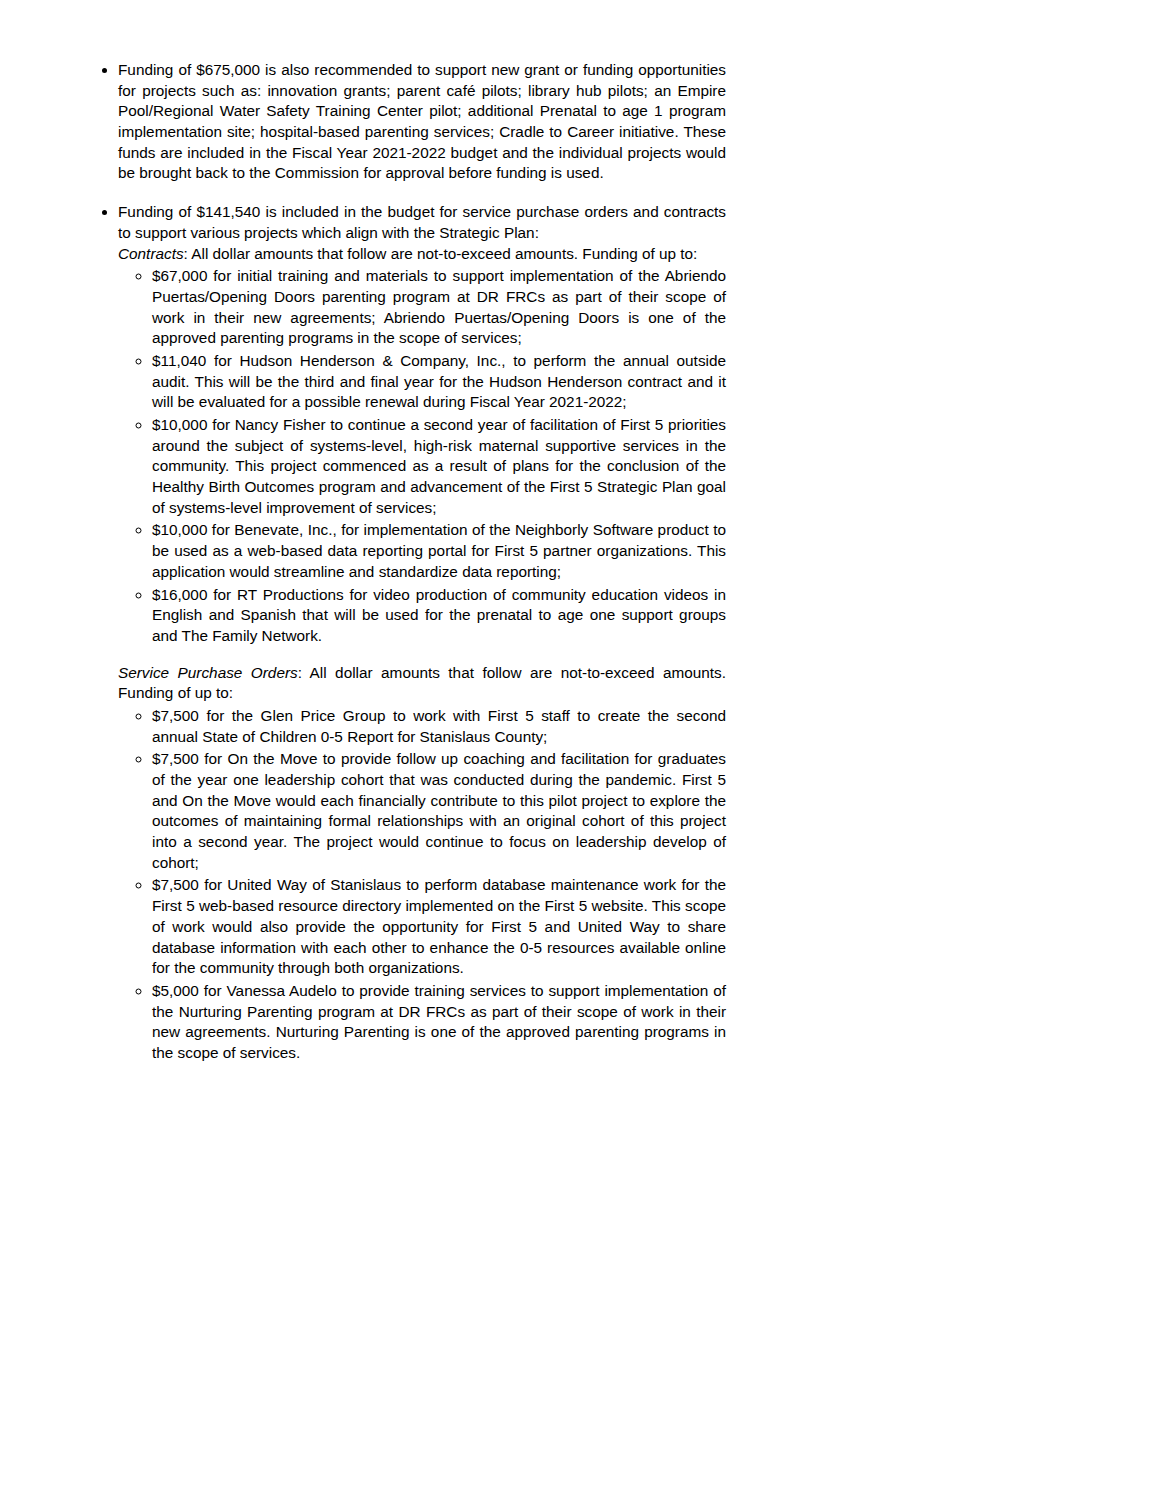Funding of $675,000 is also recommended to support new grant or funding opportunities for projects such as: innovation grants; parent café pilots; library hub pilots; an Empire Pool/Regional Water Safety Training Center pilot; additional Prenatal to age 1 program implementation site; hospital-based parenting services; Cradle to Career initiative. These funds are included in the Fiscal Year 2021-2022 budget and the individual projects would be brought back to the Commission for approval before funding is used.
Funding of $141,540 is included in the budget for service purchase orders and contracts to support various projects which align with the Strategic Plan:
Contracts: All dollar amounts that follow are not-to-exceed amounts. Funding of up to:
$67,000 for initial training and materials to support implementation of the Abriendo Puertas/Opening Doors parenting program at DR FRCs as part of their scope of work in their new agreements; Abriendo Puertas/Opening Doors is one of the approved parenting programs in the scope of services;
$11,040 for Hudson Henderson & Company, Inc., to perform the annual outside audit. This will be the third and final year for the Hudson Henderson contract and it will be evaluated for a possible renewal during Fiscal Year 2021-2022;
$10,000 for Nancy Fisher to continue a second year of facilitation of First 5 priorities around the subject of systems-level, high-risk maternal supportive services in the community. This project commenced as a result of plans for the conclusion of the Healthy Birth Outcomes program and advancement of the First 5 Strategic Plan goal of systems-level improvement of services;
$10,000 for Benevate, Inc., for implementation of the Neighborly Software product to be used as a web-based data reporting portal for First 5 partner organizations. This application would streamline and standardize data reporting;
$16,000 for RT Productions for video production of community education videos in English and Spanish that will be used for the prenatal to age one support groups and The Family Network.
Service Purchase Orders: All dollar amounts that follow are not-to-exceed amounts. Funding of up to:
$7,500 for the Glen Price Group to work with First 5 staff to create the second annual State of Children 0-5 Report for Stanislaus County;
$7,500 for On the Move to provide follow up coaching and facilitation for graduates of the year one leadership cohort that was conducted during the pandemic. First 5 and On the Move would each financially contribute to this pilot project to explore the outcomes of maintaining formal relationships with an original cohort of this project into a second year. The project would continue to focus on leadership develop of cohort;
$7,500 for United Way of Stanislaus to perform database maintenance work for the First 5 web-based resource directory implemented on the First 5 website. This scope of work would also provide the opportunity for First 5 and United Way to share database information with each other to enhance the 0-5 resources available online for the community through both organizations.
$5,000 for Vanessa Audelo to provide training services to support implementation of the Nurturing Parenting program at DR FRCs as part of their scope of work in their new agreements. Nurturing Parenting is one of the approved parenting programs in the scope of services.